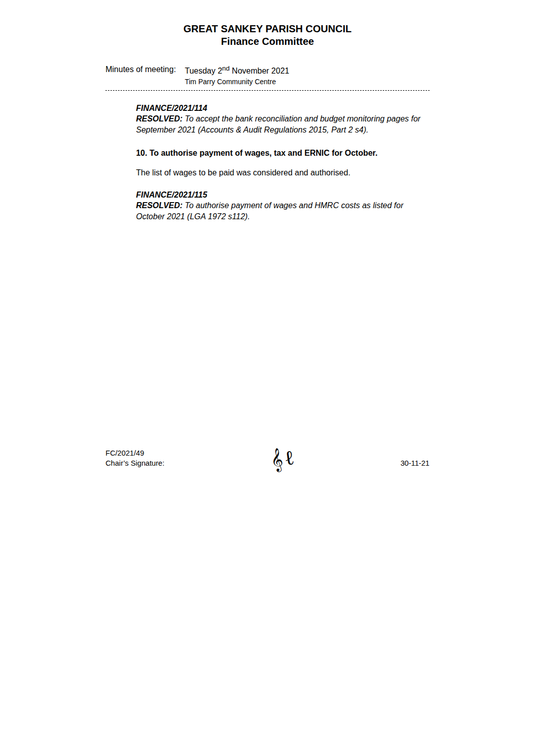GREAT SANKEY PARISH COUNCIL
Finance Committee
Minutes of meeting: Tuesday 2nd November 2021
Tim Parry Community Centre
FINANCE/2021/114
RESOLVED: To accept the bank reconciliation and budget monitoring pages for September 2021 (Accounts & Audit Regulations 2015, Part 2 s4).
To authorise payment of wages, tax and ERNIC for October.
The list of wages to be paid was considered and authorised.
FINANCE/2021/115
RESOLVED: To authorise payment of wages and HMRC costs as listed for October 2021 (LGA 1972 s112).
FC/2021/49
Chair’s Signature:
𝄞 ℓ
30-11-21